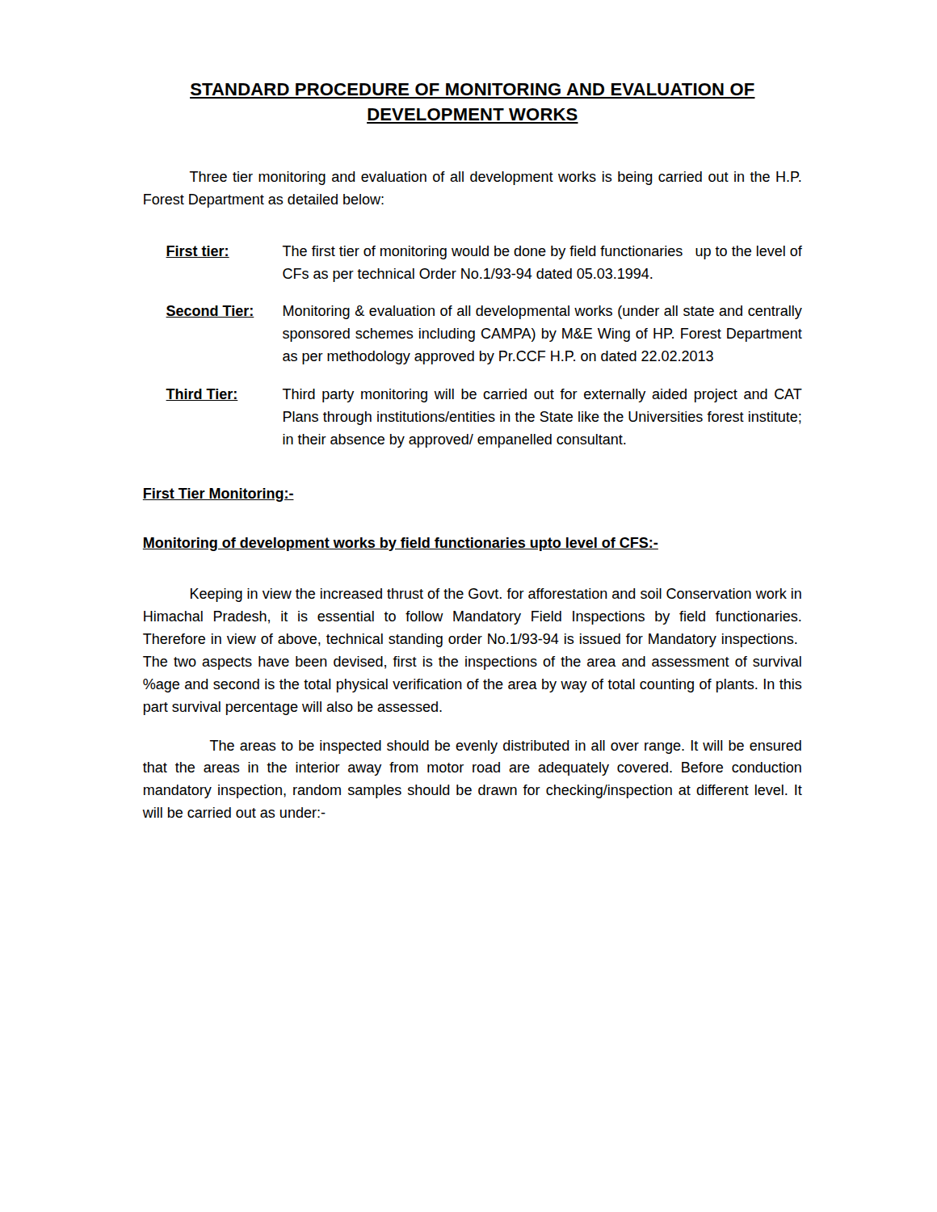STANDARD PROCEDURE OF MONITORING AND EVALUATION OF DEVELOPMENT WORKS
Three tier monitoring and evaluation of all development works is being carried out in the H.P. Forest Department as detailed below:
First tier:
The first tier of monitoring would be done by field functionaries up to the level of CFs as per technical Order No.1/93-94 dated 05.03.1994.
Second Tier:
Monitoring & evaluation of all developmental works (under all state and centrally sponsored schemes including CAMPA) by M&E Wing of HP. Forest Department as per methodology approved by Pr.CCF H.P. on dated 22.02.2013
Third Tier:
Third party monitoring will be carried out for externally aided project and CAT Plans through institutions/entities in the State like the Universities forest institute; in their absence by approved/ empanelled consultant.
First Tier Monitoring:-
Monitoring of development works by field functionaries upto level of CFS:-
Keeping in view the increased thrust of the Govt. for afforestation and soil Conservation work in Himachal Pradesh, it is essential to follow Mandatory Field Inspections by field functionaries. Therefore in view of above, technical standing order No.1/93-94 is issued for Mandatory inspections. The two aspects have been devised, first is the inspections of the area and assessment of survival %age and second is the total physical verification of the area by way of total counting of plants. In this part survival percentage will also be assessed.
The areas to be inspected should be evenly distributed in all over range. It will be ensured that the areas in the interior away from motor road are adequately covered. Before conduction mandatory inspection, random samples should be drawn for checking/inspection at different level. It will be carried out as under:-